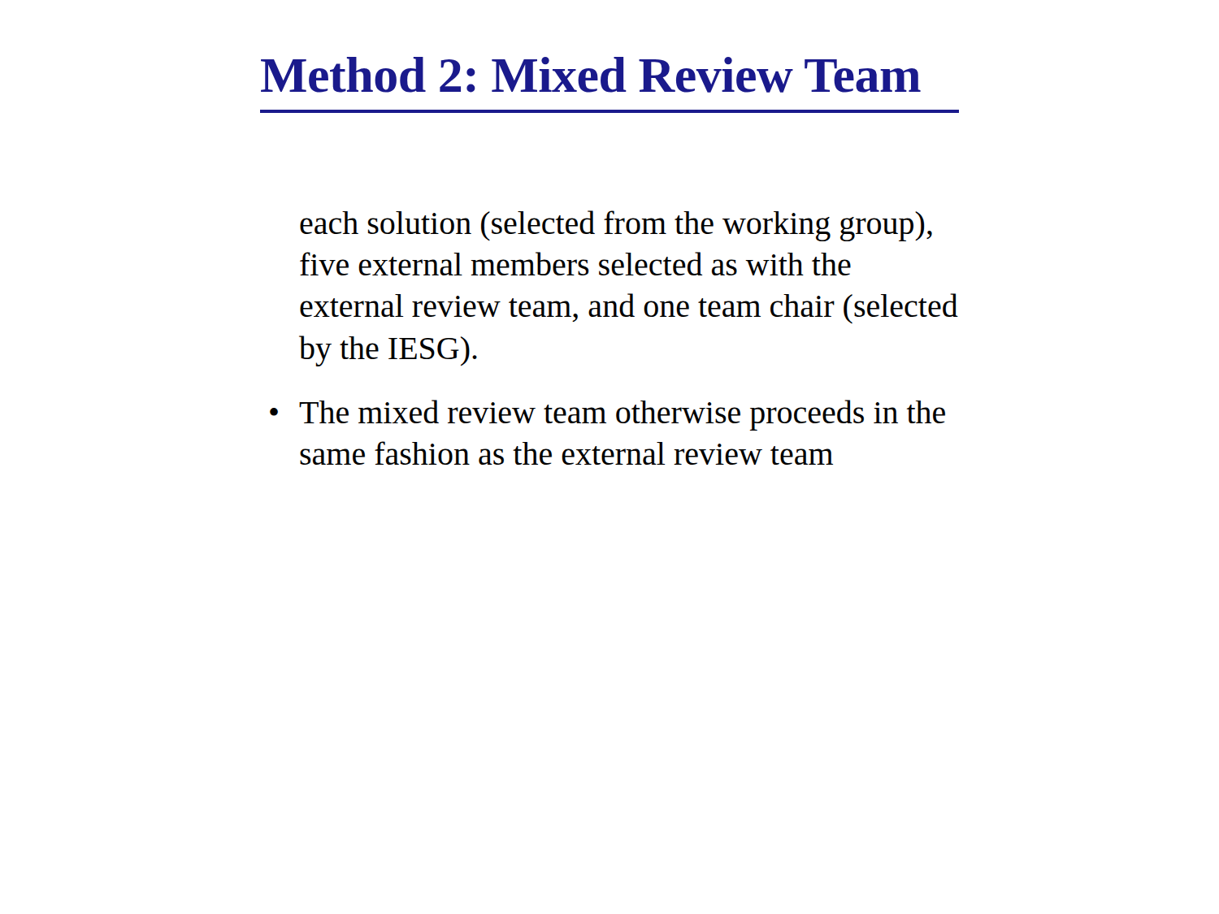Method 2: Mixed Review Team
each solution (selected from the working group), five external members selected as with the external review team, and one team chair (selected by the IESG).
The mixed review team otherwise proceeds in the same fashion as the external review team